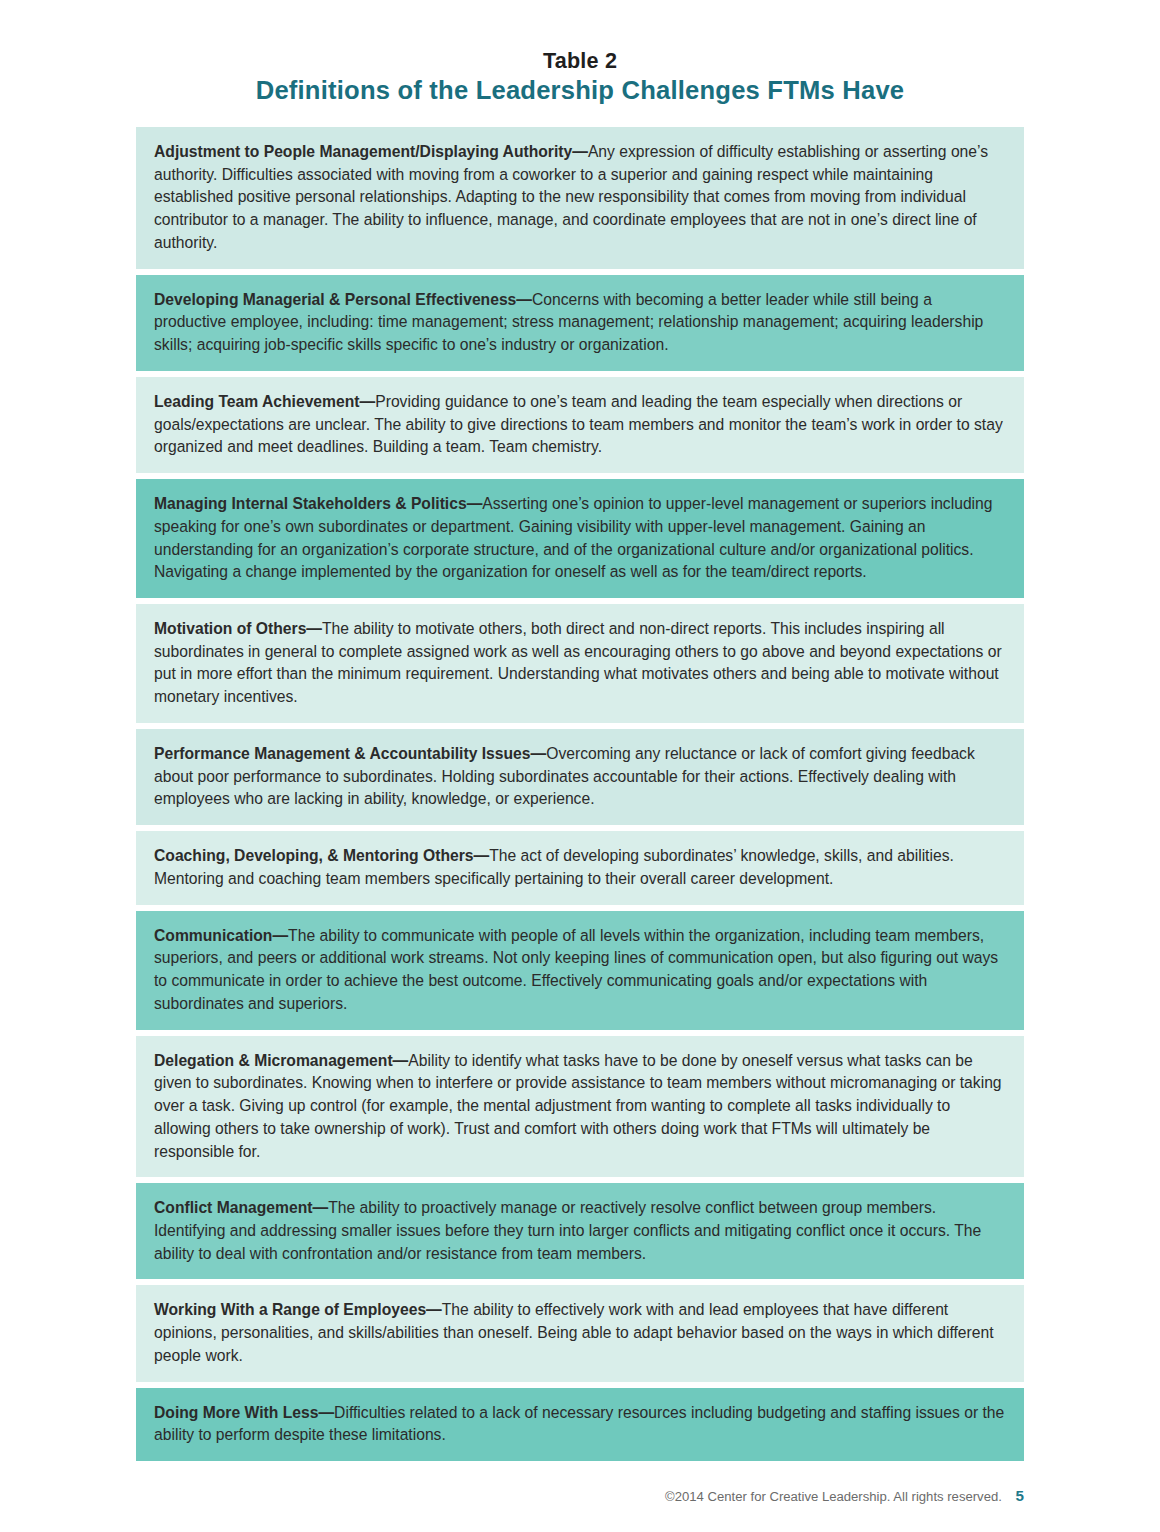Table 2
Definitions of the Leadership Challenges FTMs Have
Adjustment to People Management/Displaying Authority—Any expression of difficulty establishing or asserting one’s authority. Difficulties associated with moving from a coworker to a superior and gaining respect while maintaining established positive personal relationships. Adapting to the new responsibility that comes from moving from individual contributor to a manager. The ability to influence, manage, and coordinate employees that are not in one’s direct line of authority.
Developing Managerial & Personal Effectiveness—Concerns with becoming a better leader while still being a productive employee, including: time management; stress management; relationship management; acquiring leadership skills; acquiring job-specific skills specific to one’s industry or organization.
Leading Team Achievement—Providing guidance to one’s team and leading the team especially when directions or goals/expectations are unclear. The ability to give directions to team members and monitor the team’s work in order to stay organized and meet deadlines. Building a team. Team chemistry.
Managing Internal Stakeholders & Politics—Asserting one’s opinion to upper-level management or superiors including speaking for one’s own subordinates or department. Gaining visibility with upper-level management. Gaining an understanding for an organization’s corporate structure, and of the organizational culture and/or organizational politics. Navigating a change implemented by the organization for oneself as well as for the team/direct reports.
Motivation of Others—The ability to motivate others, both direct and non-direct reports. This includes inspiring all subordinates in general to complete assigned work as well as encouraging others to go above and beyond expectations or put in more effort than the minimum requirement. Understanding what motivates others and being able to motivate without monetary incentives.
Performance Management & Accountability Issues—Overcoming any reluctance or lack of comfort giving feedback about poor performance to subordinates. Holding subordinates accountable for their actions. Effectively dealing with employees who are lacking in ability, knowledge, or experience.
Coaching, Developing, & Mentoring Others—The act of developing subordinates’ knowledge, skills, and abilities. Mentoring and coaching team members specifically pertaining to their overall career development.
Communication—The ability to communicate with people of all levels within the organization, including team members, superiors, and peers or additional work streams. Not only keeping lines of communication open, but also figuring out ways to communicate in order to achieve the best outcome. Effectively communicating goals and/or expectations with subordinates and superiors.
Delegation & Micromanagement—Ability to identify what tasks have to be done by oneself versus what tasks can be given to subordinates. Knowing when to interfere or provide assistance to team members without micromanaging or taking over a task. Giving up control (for example, the mental adjustment from wanting to complete all tasks individually to allowing others to take ownership of work). Trust and comfort with others doing work that FTMs will ultimately be responsible for.
Conflict Management—The ability to proactively manage or reactively resolve conflict between group members. Identifying and addressing smaller issues before they turn into larger conflicts and mitigating conflict once it occurs. The ability to deal with confrontation and/or resistance from team members.
Working With a Range of Employees—The ability to effectively work with and lead employees that have different opinions, personalities, and skills/abilities than oneself. Being able to adapt behavior based on the ways in which different people work.
Doing More With Less—Difficulties related to a lack of necessary resources including budgeting and staffing issues or the ability to perform despite these limitations.
©2014 Center for Creative Leadership. All rights reserved. 5